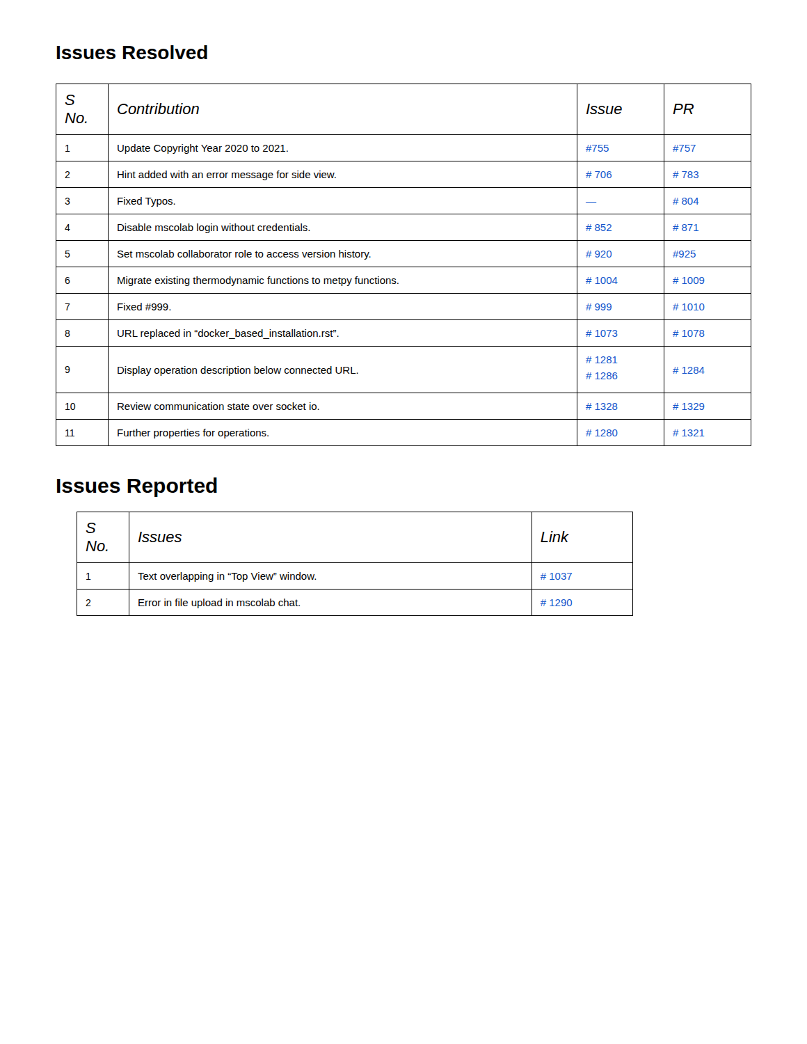Issues Resolved
| S No. | Contribution | Issue | PR |
| --- | --- | --- | --- |
| 1 | Update Copyright Year 2020 to 2021. | #755 | #757 |
| 2 | Hint added with an error message for side view. | # 706 | # 783 |
| 3 | Fixed Typos. | — | # 804 |
| 4 | Disable mscolab login without credentials. | # 852 | # 871 |
| 5 | Set mscolab collaborator role to access version history. | # 920 | #925 |
| 6 | Migrate existing thermodynamic functions to metpy functions. | # 1004 | # 1009 |
| 7 | Fixed #999. | # 999 | # 1010 |
| 8 | URL replaced in “docker_based_installation.rst”. | # 1073 | # 1078 |
| 9 | Display operation description below connected URL. | # 1281 # 1286 | # 1284 |
| 10 | Review communication state over socket io. | # 1328 | # 1329 |
| 11 | Further properties for operations. | # 1280 | # 1321 |
Issues Reported
| S No. | Issues | Link |
| --- | --- | --- |
| 1 | Text overlapping in “Top View” window. | # 1037 |
| 2 | Error in file upload in mscolab chat. | # 1290 |